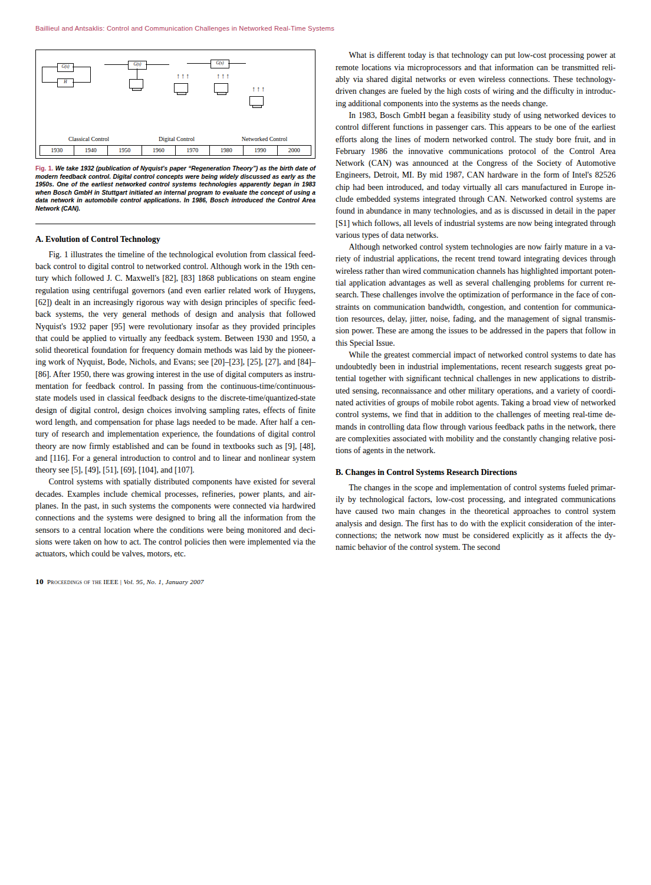Baillieul and Antsaklis: Control and Communication Challenges in Networked Real-Time Systems
G(s)
H
G(s)
G(s)
↑
↑
↑
↑
↑
↑
↑
↑
↑
Classical Control Digital Control Networked Control
| 1930 | 1940 | 1950 | 1960 | 1970 | 1980 | 1990 | 2000 |
Fig. 1. We take 1932 (publication of Nyquist's paper “Regeneration Theory”) as the birth date of modern feedback control. Digital control concepts were being widely discussed as early as the 1950s. One of the earliest networked control systems technologies apparently began in 1983 when Bosch GmbH in Stuttgart initiated an internal program to evaluate the concept of using a data network in automobile control applications. In 1986, Bosch introduced the Control Area Network (CAN).
A. Evolution of Control Technology
Fig. 1 illustrates the timeline of the technological evolution from classical feedback control to digital control to networked control. Although work in the 19th century which followed J. C. Maxwell's [82], [83] 1868 publications on steam engine regulation using centrifugal governors (and even earlier related work of Huygens, [62]) dealt in an increasingly rigorous way with design principles of specific feedback systems, the very general methods of design and analysis that followed Nyquist's 1932 paper [95] were revolutionary insofar as they provided principles that could be applied to virtually any feedback system. Between 1930 and 1950, a solid theoretical foundation for frequency domain methods was laid by the pioneering work of Nyquist, Bode, Nichols, and Evans; see [20]–[23], [25], [27], and [84]–[86]. After 1950, there was growing interest in the use of digital computers as instrumentation for feedback control. In passing from the continuous-time/continuous-state models used in classical feedback designs to the discrete-time/quantized-state design of digital control, design choices involving sampling rates, effects of finite word length, and compensation for phase lags needed to be made. After half a century of research and implementation experience, the foundations of digital control theory are now firmly established and can be found in textbooks such as [9], [48], and [116]. For a general introduction to control and to linear and nonlinear system theory see [5], [49], [51], [69], [104], and [107].
Control systems with spatially distributed components have existed for several decades. Examples include chemical processes, refineries, power plants, and airplanes. In the past, in such systems the components were connected via hardwired connections and the systems were designed to bring all the information from the sensors to a central location where the conditions were being monitored and decisions were taken on how to act. The control policies then were implemented via the actuators, which could be valves, motors, etc.
What is different today is that technology can put low-cost processing power at remote locations via microprocessors and that information can be transmitted reliably via shared digital networks or even wireless connections. These technology-driven changes are fueled by the high costs of wiring and the difficulty in introducing additional components into the systems as the needs change.
In 1983, Bosch GmbH began a feasibility study of using networked devices to control different functions in passenger cars. This appears to be one of the earliest efforts along the lines of modern networked control. The study bore fruit, and in February 1986 the innovative communications protocol of the Control Area Network (CAN) was announced at the Congress of the Society of Automotive Engineers, Detroit, MI. By mid 1987, CAN hardware in the form of Intel's 82526 chip had been introduced, and today virtually all cars manufactured in Europe include embedded systems integrated through CAN. Networked control systems are found in abundance in many technologies, and as is discussed in detail in the paper [S1] which follows, all levels of industrial systems are now being integrated through various types of data networks.
Although networked control system technologies are now fairly mature in a variety of industrial applications, the recent trend toward integrating devices through wireless rather than wired communication channels has highlighted important potential application advantages as well as several challenging problems for current research. These challenges involve the optimization of performance in the face of constraints on communication bandwidth, congestion, and contention for communication resources, delay, jitter, noise, fading, and the management of signal transmission power. These are among the issues to be addressed in the papers that follow in this Special Issue.
While the greatest commercial impact of networked control systems to date has undoubtedly been in industrial implementations, recent research suggests great potential together with significant technical challenges in new applications to distributed sensing, reconnaissance and other military operations, and a variety of coordinated activities of groups of mobile robot agents. Taking a broad view of networked control systems, we find that in addition to the challenges of meeting real-time demands in controlling data flow through various feedback paths in the network, there are complexities associated with mobility and the constantly changing relative positions of agents in the network.
B. Changes in Control Systems Research Directions
The changes in the scope and implementation of control systems fueled primarily by technological factors, low-cost processing, and integrated communications have caused two main changes in the theoretical approaches to control system analysis and design. The first has to do with the explicit consideration of the interconnections; the network now must be considered explicitly as it affects the dynamic behavior of the control system. The second
10 Proceedings of the IEEE | Vol. 95, No. 1, January 2007